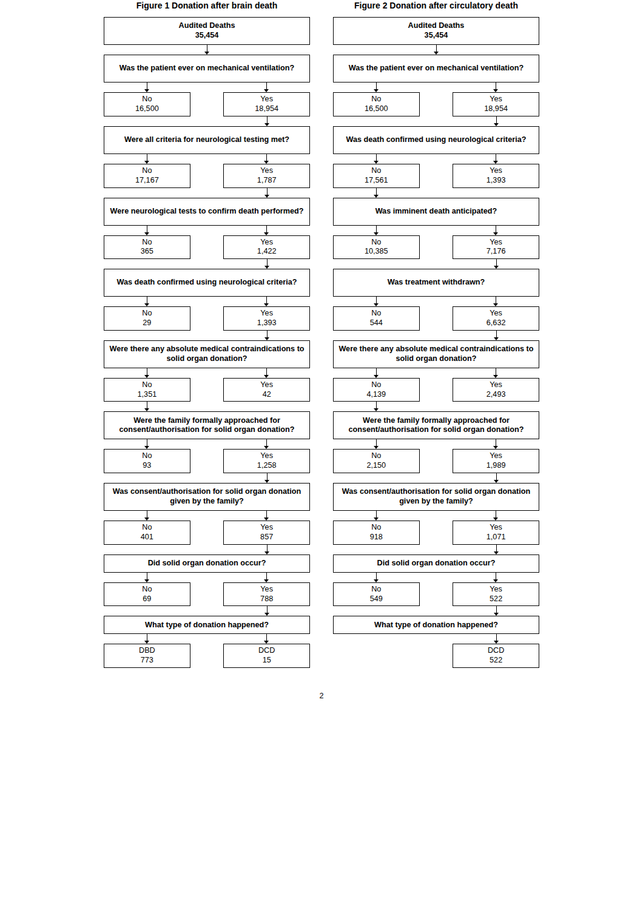Figure 1 Donation after brain death
Audited Deaths
35,454
Was the patient ever on mechanical ventilation?
No 16,500
Yes 18,954
Were all criteria for neurological testing met?
No 17,167
Yes 1,787
Were neurological tests to confirm death performed?
No 365
Yes 1,422
Was death confirmed using neurological criteria?
No 29
Yes 1,393
Were there any absolute medical contraindications to solid organ donation?
No 1,351
Yes 42
Were the family formally approached for consent/authorisation for solid organ donation?
No 93
Yes 1,258
Was consent/authorisation for solid organ donation given by the family?
No 401
Yes 857
Did solid organ donation occur?
No 69
Yes 788
What type of donation happened?
DBD 773
DCD 15
Figure 2 Donation after circulatory death
Audited Deaths
35,454
Was the patient ever on mechanical ventilation?
No 16,500
Yes 18,954
Was death confirmed using neurological criteria?
No 17,561
Yes 1,393
Was imminent death anticipated?
No 10,385
Yes 7,176
Was treatment withdrawn?
No 544
Yes 6,632
Were there any absolute medical contraindications to solid organ donation?
No 4,139
Yes 2,493
Were the family formally approached for consent/authorisation for solid organ donation?
No 2,150
Yes 1,989
Was consent/authorisation for solid organ donation given by the family?
No 918
Yes 1,071
Did solid organ donation occur?
No 549
Yes 522
What type of donation happened?
DCD 522
2